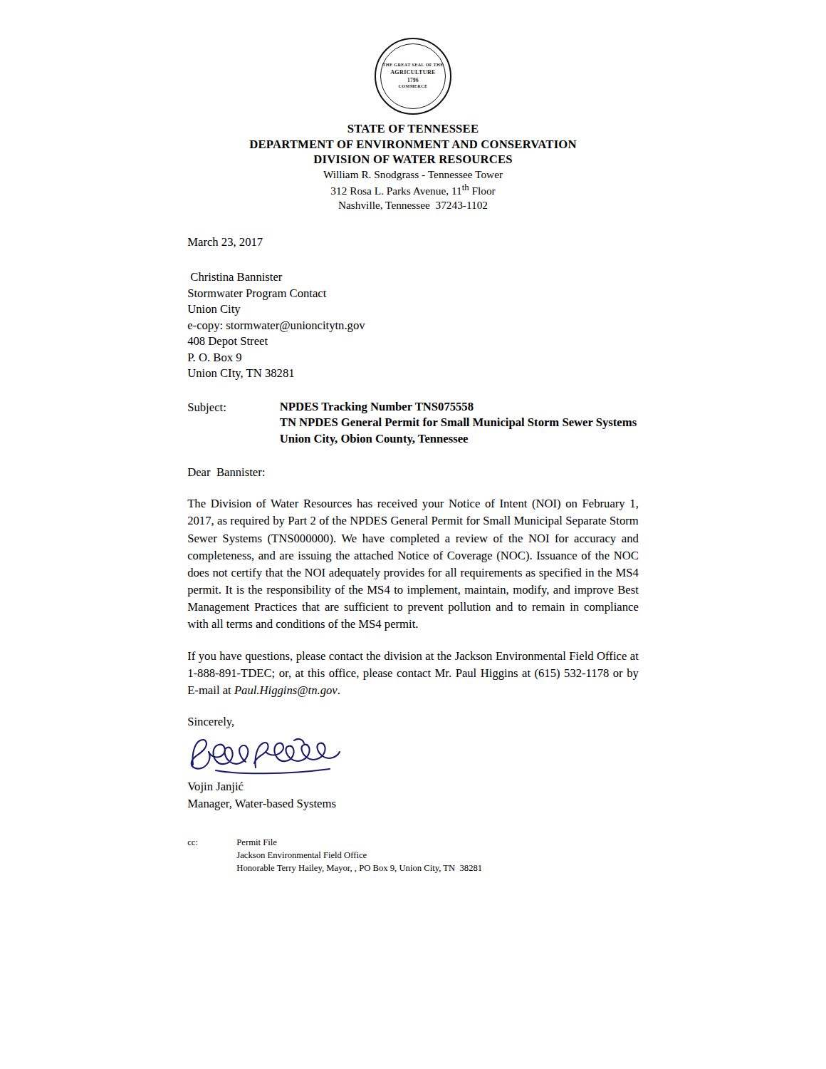The Great Seal of the
AGRICULTURE
1796
COMMERCE
STATE OF TENNESSEE
DEPARTMENT OF ENVIRONMENT AND CONSERVATION
DIVISION OF WATER RESOURCES
William R. Snodgrass - Tennessee Tower
312 Rosa L. Parks Avenue, 11th Floor
Nashville, Tennessee 37243-1102
March 23, 2017
Christina Bannister
Stormwater Program Contact
Union City
e-copy: stormwater@unioncitytn.gov
408 Depot Street
P. O. Box 9
Union CIty, TN 38281
Subject:
NPDES Tracking Number TNS075558
TN NPDES General Permit for Small Municipal Storm Sewer Systems
Union City, Obion County, Tennessee
Dear Bannister:
The Division of Water Resources has received your Notice of Intent (NOI) on February 1, 2017, as required by Part 2 of the NPDES General Permit for Small Municipal Separate Storm Sewer Systems (TNS000000). We have completed a review of the NOI for accuracy and completeness, and are issuing the attached Notice of Coverage (NOC). Issuance of the NOC does not certify that the NOI adequately provides for all requirements as specified in the MS4 permit. It is the responsibility of the MS4 to implement, maintain, modify, and improve Best Management Practices that are sufficient to prevent pollution and to remain in compliance with all terms and conditions of the MS4 permit.
If you have questions, please contact the division at the Jackson Environmental Field Office at 1-888-891-TDEC; or, at this office, please contact Mr. Paul Higgins at (615) 532-1178 or by E-mail at Paul.Higgins@tn.gov.
Sincerely,
Vojin Janjić
Manager, Water-based Systems
cc:
Permit File
Jackson Environmental Field Office
Honorable Terry Hailey, Mayor, , PO Box 9, Union City, TN 38281